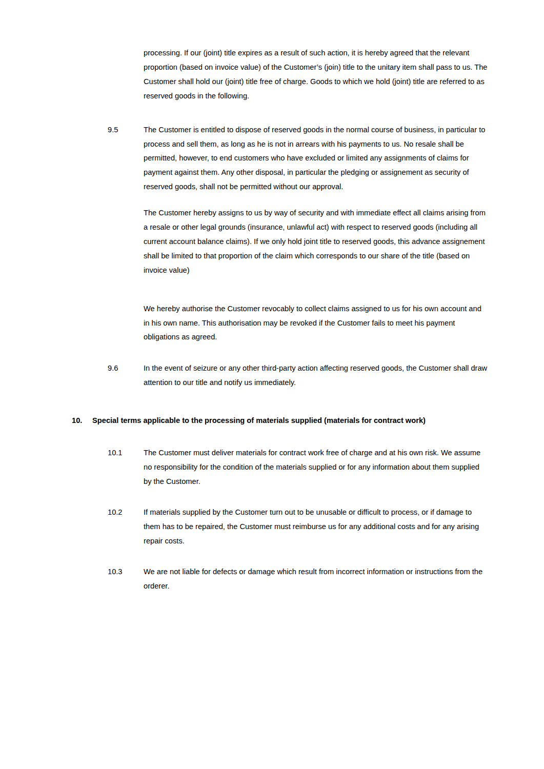processing. If our (joint) title expires as a result of such action, it is hereby agreed that the relevant proportion (based on invoice value) of the Customer’s (join) title to the unitary item shall pass to us. The Customer shall hold our (joint) title free of charge. Goods to which we hold (joint) title are referred to as reserved goods in the following.
9.5
The Customer is entitled to dispose of reserved goods in the normal course of business, in particular to process and sell them, as long as he is not in arrears with his payments to us. No resale shall be permitted, however, to end customers who have excluded or limited any assignments of claims for payment against them. Any other disposal, in particular the pledging or assignement as security of reserved goods, shall not be permitted without our approval.
The Customer hereby assigns to us by way of security and with immediate effect all claims arising from a resale or other legal grounds (insurance, unlawful act) with respect to reserved goods (including all current account balance claims). If we only hold joint title to reserved goods, this advance assignement shall be limited to that proportion of the claim which corresponds to our share of the title (based on invoice value)
We hereby authorise the Customer revocably to collect claims assigned to us for his own account and in his own name. This authorisation may be revoked if the Customer fails to meet his payment obligations as agreed.
9.6
In the event of seizure or any other third-party action affecting reserved goods, the Customer shall draw attention to our title and notify us immediately.
10.
Special terms applicable to the processing of materials supplied (materials for contract work)
10.1
The Customer must deliver materials for contract work free of charge and at his own risk. We assume no responsibility for the condition of the materials supplied or for any information about them supplied by the Customer.
10.2
If materials supplied by the Customer turn out to be unusable or difficult to process, or if damage to them has to be repaired, the Customer must reimburse us for any additional costs and for any arising repair costs.
10.3
We are not liable for defects or damage which result from incorrect information or instructions from the orderer.